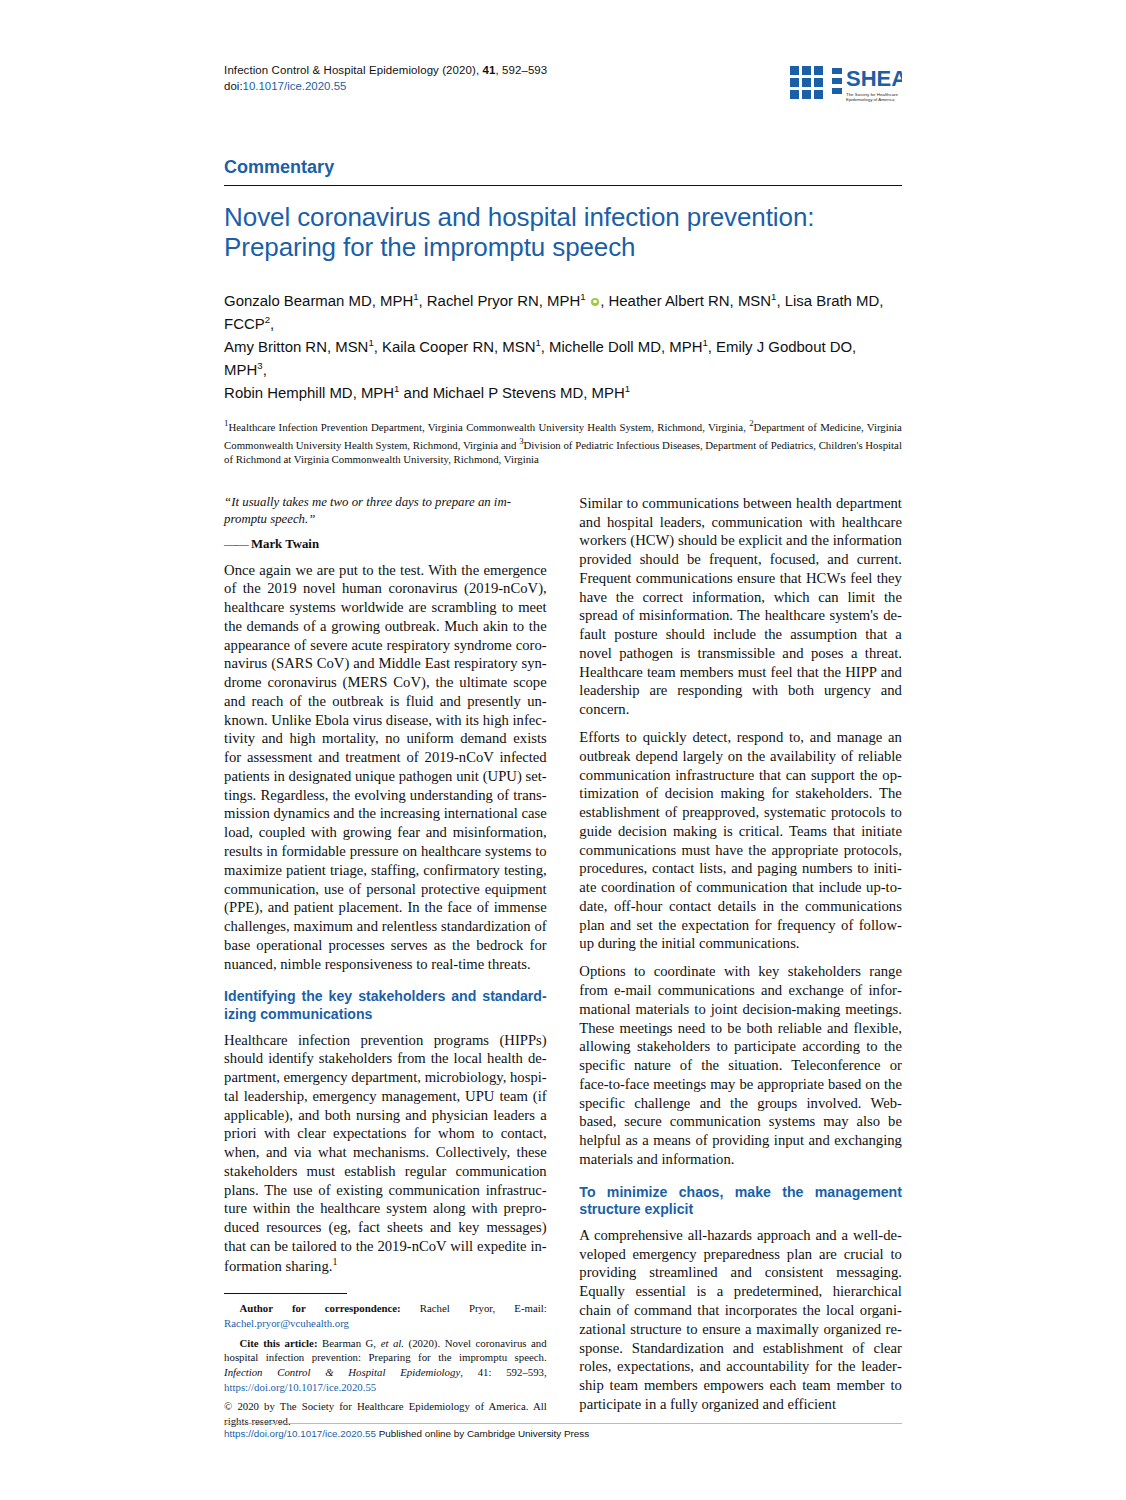Infection Control & Hospital Epidemiology (2020), 41, 592–593
doi:10.1017/ice.2020.55
SHEA The Society for Healthcare Epidemiology of America
Commentary
Novel coronavirus and hospital infection prevention: Preparing for the impromptu speech
Gonzalo Bearman MD, MPH1, Rachel Pryor RN, MPH1 , Heather Albert RN, MSN1, Lisa Brath MD, FCCP2,
Amy Britton RN, MSN1, Kaila Cooper RN, MSN1, Michelle Doll MD, MPH1, Emily J Godbout DO, MPH3,
Robin Hemphill MD, MPH1 and Michael P Stevens MD, MPH1
1Healthcare Infection Prevention Department, Virginia Commonwealth University Health System, Richmond, Virginia, 2Department of Medicine, Virginia Commonwealth University Health System, Richmond, Virginia and 3Division of Pediatric Infectious Diseases, Department of Pediatrics, Children's Hospital of Richmond at Virginia Commonwealth University, Richmond, Virginia
“It usually takes me two or three days to prepare an impromptu speech.”
—— Mark Twain
Once again we are put to the test. With the emergence of the 2019 novel human coronavirus (2019-nCoV), healthcare systems worldwide are scrambling to meet the demands of a growing outbreak. Much akin to the appearance of severe acute respiratory syndrome coronavirus (SARS CoV) and Middle East respiratory syndrome coronavirus (MERS CoV), the ultimate scope and reach of the outbreak is fluid and presently unknown. Unlike Ebola virus disease, with its high infectivity and high mortality, no uniform demand exists for assessment and treatment of 2019-nCoV infected patients in designated unique pathogen unit (UPU) settings. Regardless, the evolving understanding of transmission dynamics and the increasing international case load, coupled with growing fear and misinformation, results in formidable pressure on healthcare systems to maximize patient triage, staffing, confirmatory testing, communication, use of personal protective equipment (PPE), and patient placement. In the face of immense challenges, maximum and relentless standardization of base operational processes serves as the bedrock for nuanced, nimble responsiveness to real-time threats.
Identifying the key stakeholders and standardizing communications
Healthcare infection prevention programs (HIPPs) should identify stakeholders from the local health department, emergency department, microbiology, hospital leadership, emergency management, UPU team (if applicable), and both nursing and physician leaders a priori with clear expectations for whom to contact, when, and via what mechanisms. Collectively, these stakeholders must establish regular communication plans. The use of existing communication infrastructure within the healthcare system along with preproduced resources (eg, fact sheets and key messages) that can be tailored to the 2019-nCoV will expedite information sharing.1
Author for correspondence: Rachel Pryor, E-mail: Rachel.pryor@vcuhealth.org
Cite this article: Bearman G, et al. (2020). Novel coronavirus and hospital infection prevention: Preparing for the impromptu speech. Infection Control & Hospital Epidemiology, 41: 592–593, https://doi.org/10.1017/ice.2020.55
© 2020 by The Society for Healthcare Epidemiology of America. All rights reserved.
Similar to communications between health department and hospital leaders, communication with healthcare workers (HCW) should be explicit and the information provided should be frequent, focused, and current. Frequent communications ensure that HCWs feel they have the correct information, which can limit the spread of misinformation. The healthcare system's default posture should include the assumption that a novel pathogen is transmissible and poses a threat. Healthcare team members must feel that the HIPP and leadership are responding with both urgency and concern.
Efforts to quickly detect, respond to, and manage an outbreak depend largely on the availability of reliable communication infrastructure that can support the optimization of decision making for stakeholders. The establishment of preapproved, systematic protocols to guide decision making is critical. Teams that initiate communications must have the appropriate protocols, procedures, contact lists, and paging numbers to initiate coordination of communication that include up-to-date, off-hour contact details in the communications plan and set the expectation for frequency of follow-up during the initial communications.
Options to coordinate with key stakeholders range from e-mail communications and exchange of informational materials to joint decision-making meetings. These meetings need to be both reliable and flexible, allowing stakeholders to participate according to the specific nature of the situation. Teleconference or face-to-face meetings may be appropriate based on the specific challenge and the groups involved. Web-based, secure communication systems may also be helpful as a means of providing input and exchanging materials and information.
To minimize chaos, make the management structure explicit
A comprehensive all-hazards approach and a well-developed emergency preparedness plan are crucial to providing streamlined and consistent messaging. Equally essential is a predetermined, hierarchical chain of command that incorporates the local organizational structure to ensure a maximally organized response. Standardization and establishment of clear roles, expectations, and accountability for the leadership team members empowers each team member to participate in a fully organized and efficient
https://doi.org/10.1017/ice.2020.55 Published online by Cambridge University Press